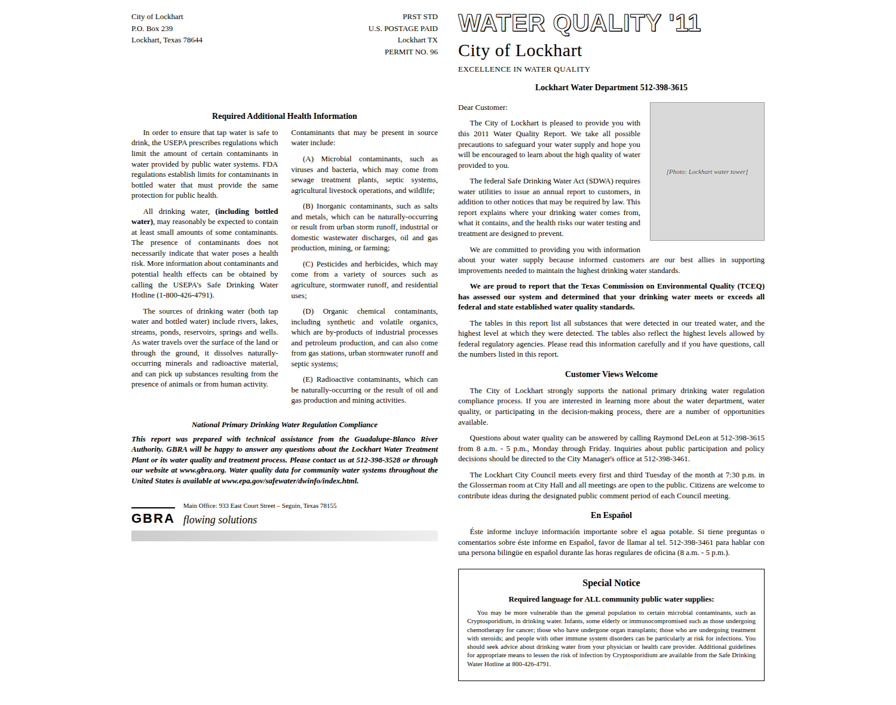City of Lockhart
P.O. Box 239
Lockhart, Texas 78644
PRST STD
U.S. POSTAGE PAID
Lockhart TX
PERMIT NO. 96
Required Additional Health Information
In order to ensure that tap water is safe to drink, the USEPA prescribes regulations which limit the amount of certain contaminants in water provided by public water systems. FDA regulations establish limits for contaminants in bottled water that must provide the same protection for public health.
All drinking water, (including bottled water), may reasonably be expected to contain at least small amounts of some contaminants. The presence of contaminants does not necessarily indicate that water poses a health risk. More information about contaminants and potential health effects can be obtained by calling the USEPA's Safe Drinking Water Hotline (1-800-426-4791).
The sources of drinking water (both tap water and bottled water) include rivers, lakes, streams, ponds, reservoirs, springs and wells. As water travels over the surface of the land or through the ground, it dissolves naturally-occurring minerals and radioactive material, and can pick up substances resulting from the presence of animals or from human activity.
Contaminants that may be present in source water include:
(A) Microbial contaminants, such as viruses and bacteria, which may come from sewage treatment plants, septic systems, agricultural livestock operations, and wildlife;
(B) Inorganic contaminants, such as salts and metals, which can be naturally-occurring or result from urban storm runoff, industrial or domestic wastewater discharges, oil and gas production, mining, or farming;
(C) Pesticides and herbicides, which may come from a variety of sources such as agriculture, stormwater runoff, and residential uses;
(D) Organic chemical contaminants, including synthetic and volatile organics, which are by-products of industrial processes and petroleum production, and can also come from gas stations, urban stormwater runoff and septic systems;
(E) Radioactive contaminants, which can be naturally-occurring or the result of oil and gas production and mining activities.
National Primary Drinking Water Regulation Compliance
This report was prepared with technical assistance from the Guadalupe-Blanco River Authority. GBRA will be happy to answer any questions about the Lockhart Water Treatment Plant or its water quality and treatment process. Please contact us at 512-398-3528 or through our website at www.gbra.org. Water quality data for community water systems throughout the United States is available at www.epa.gov/safewater/dwinfo/index.html.
GBRA
Main Office: 933 East Court Street – Seguin, Texas 78155
flowing solutions
WATER QUALITY '11
City of Lockhart
EXCELLENCE IN WATER QUALITY
Lockhart Water Department 512-398-3615
[Photo: Lockhart water tower]
Dear Customer:
The City of Lockhart is pleased to provide you with this 2011 Water Quality Report. We take all possible precautions to safeguard your water supply and hope you will be encouraged to learn about the high quality of water provided to you.
The federal Safe Drinking Water Act (SDWA) requires water utilities to issue an annual report to customers, in addition to other notices that may be required by law. This report explains where your drinking water comes from, what it contains, and the health risks our water testing and treatment are designed to prevent.
We are committed to providing you with information about your water supply because informed customers are our best allies in supporting improvements needed to maintain the highest drinking water standards.
We are proud to report that the Texas Commission on Environmental Quality (TCEQ) has assessed our system and determined that your drinking water meets or exceeds all federal and state established water quality standards.
The tables in this report list all substances that were detected in our treated water, and the highest level at which they were detected. The tables also reflect the highest levels allowed by federal regulatory agencies. Please read this information carefully and if you have questions, call the numbers listed in this report.
Customer Views Welcome
The City of Lockhart strongly supports the national primary drinking water regulation compliance process. If you are interested in learning more about the water department, water quality, or participating in the decision-making process, there are a number of opportunities available.
Questions about water quality can be answered by calling Raymond DeLeon at 512-398-3615 from 8 a.m. - 5 p.m., Monday through Friday. Inquiries about public participation and policy decisions should be directed to the City Manager's office at 512-398-3461.
The Lockhart City Council meets every first and third Tuesday of the month at 7:30 p.m. in the Glosserman room at City Hall and all meetings are open to the public. Citizens are welcome to contribute ideas during the designated public comment period of each Council meeting.
En Español
Éste informe incluye información importante sobre el agua potable. Si tiene preguntas o comentarios sobre éste informe en Español, favor de llamar al tel. 512-398-3461 para hablar con una persona bilingüe en español durante las horas regulares de oficina (8 a.m. - 5 p.m.).
Special Notice
Required language for ALL community public water supplies:
You may be more vulnerable than the general population to certain microbial contaminants, such as Cryptosporidium, in drinking water. Infants, some elderly or immunocompromised such as those undergoing chemotherapy for cancer; those who have undergone organ transplants; those who are undergoing treatment with steroids; and people with other immune system disorders can be particularly at risk for infections. You should seek advice about drinking water from your physician or health care provider. Additional guidelines for appropriate means to lessen the risk of infection by Cryptosporidium are available from the Safe Drinking Water Hotline at 800-426-4791.